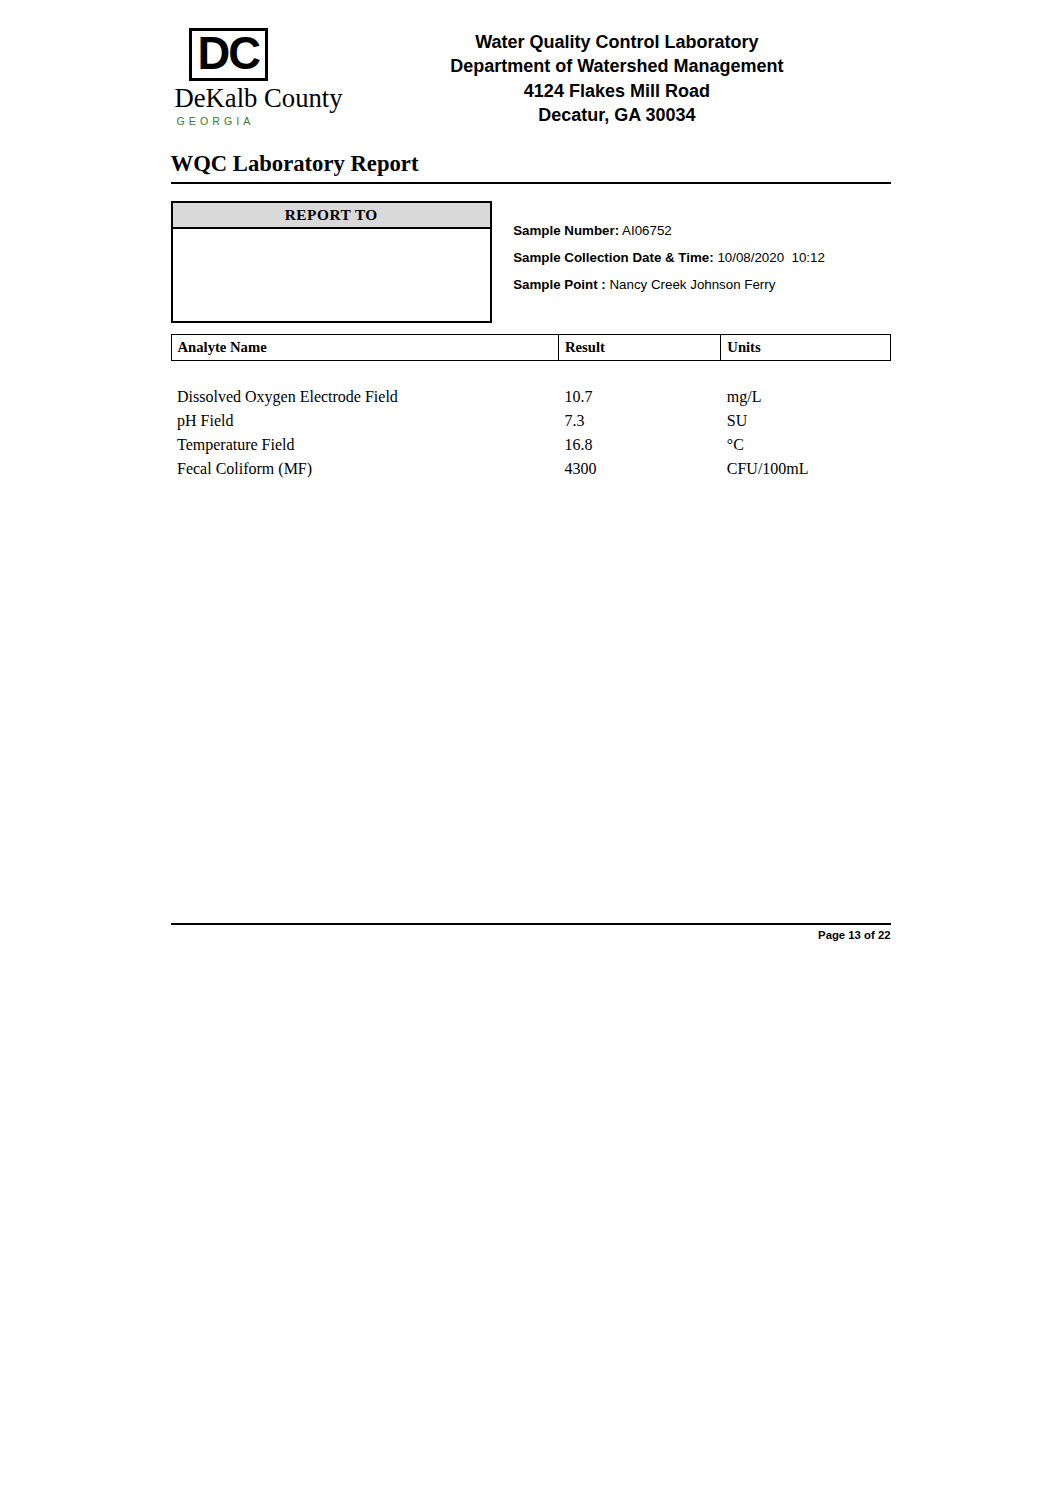DC
DeKalb County
GEORGIA
Water Quality Control Laboratory
Department of Watershed Management
4124 Flakes Mill Road
Decatur, GA 30034
WQC Laboratory Report
REPORT TO
Sample Number: AI06752
Sample Collection Date & Time: 10/08/2020 10:12
Sample Point : Nancy Creek Johnson Ferry
| Analyte Name | Result | Units |
| --- | --- | --- |
| Dissolved Oxygen Electrode Field | 10.7 | mg/L |
| pH Field | 7.3 | SU |
| Temperature Field | 16.8 | °C |
| Fecal Coliform (MF) | 4300 | CFU/100mL |
Page 13 of 22